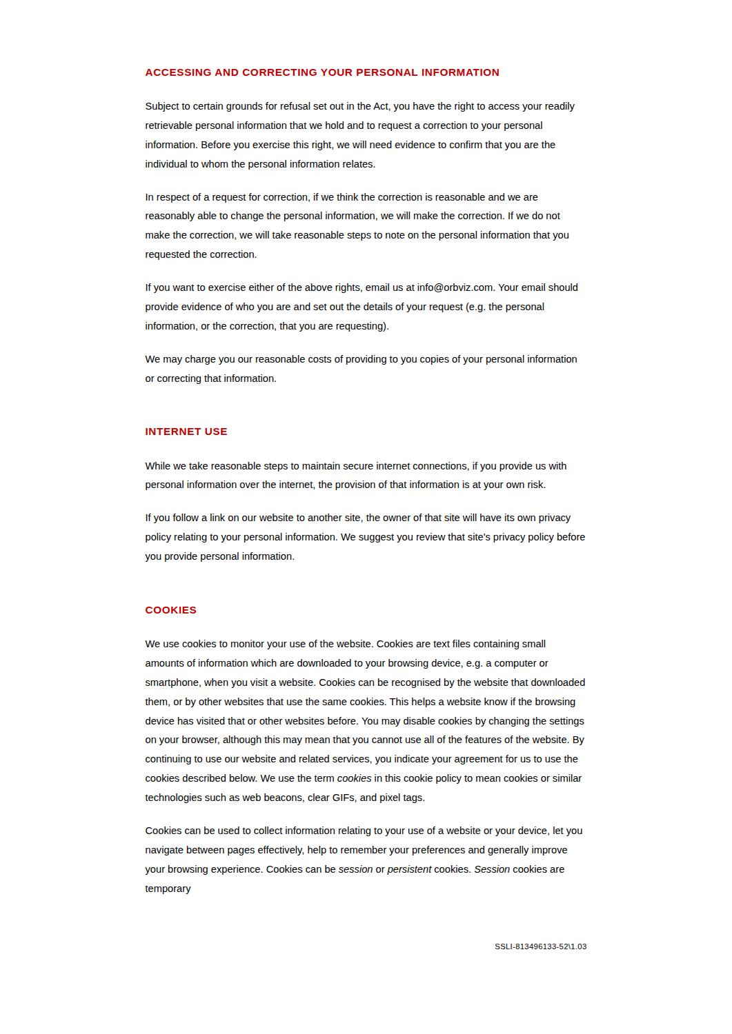Accessing and correcting your personal information
Subject to certain grounds for refusal set out in the Act, you have the right to access your readily retrievable personal information that we hold and to request a correction to your personal information. Before you exercise this right, we will need evidence to confirm that you are the individual to whom the personal information relates.
In respect of a request for correction, if we think the correction is reasonable and we are reasonably able to change the personal information, we will make the correction. If we do not make the correction, we will take reasonable steps to note on the personal information that you requested the correction.
If you want to exercise either of the above rights, email us at info@orbviz.com. Your email should provide evidence of who you are and set out the details of your request (e.g. the personal information, or the correction, that you are requesting).
We may charge you our reasonable costs of providing to you copies of your personal information or correcting that information.
Internet use
While we take reasonable steps to maintain secure internet connections, if you provide us with personal information over the internet, the provision of that information is at your own risk.
If you follow a link on our website to another site, the owner of that site will have its own privacy policy relating to your personal information. We suggest you review that site's privacy policy before you provide personal information.
Cookies
We use cookies to monitor your use of the website. Cookies are text files containing small amounts of information which are downloaded to your browsing device, e.g. a computer or smartphone, when you visit a website. Cookies can be recognised by the website that downloaded them, or by other websites that use the same cookies. This helps a website know if the browsing device has visited that or other websites before. You may disable cookies by changing the settings on your browser, although this may mean that you cannot use all of the features of the website. By continuing to use our website and related services, you indicate your agreement for us to use the cookies described below. We use the term cookies in this cookie policy to mean cookies or similar technologies such as web beacons, clear GIFs, and pixel tags.
Cookies can be used to collect information relating to your use of a website or your device, let you navigate between pages effectively, help to remember your preferences and generally improve your browsing experience. Cookies can be session or persistent cookies. Session cookies are temporary
SSLI-813496133-52\1.03